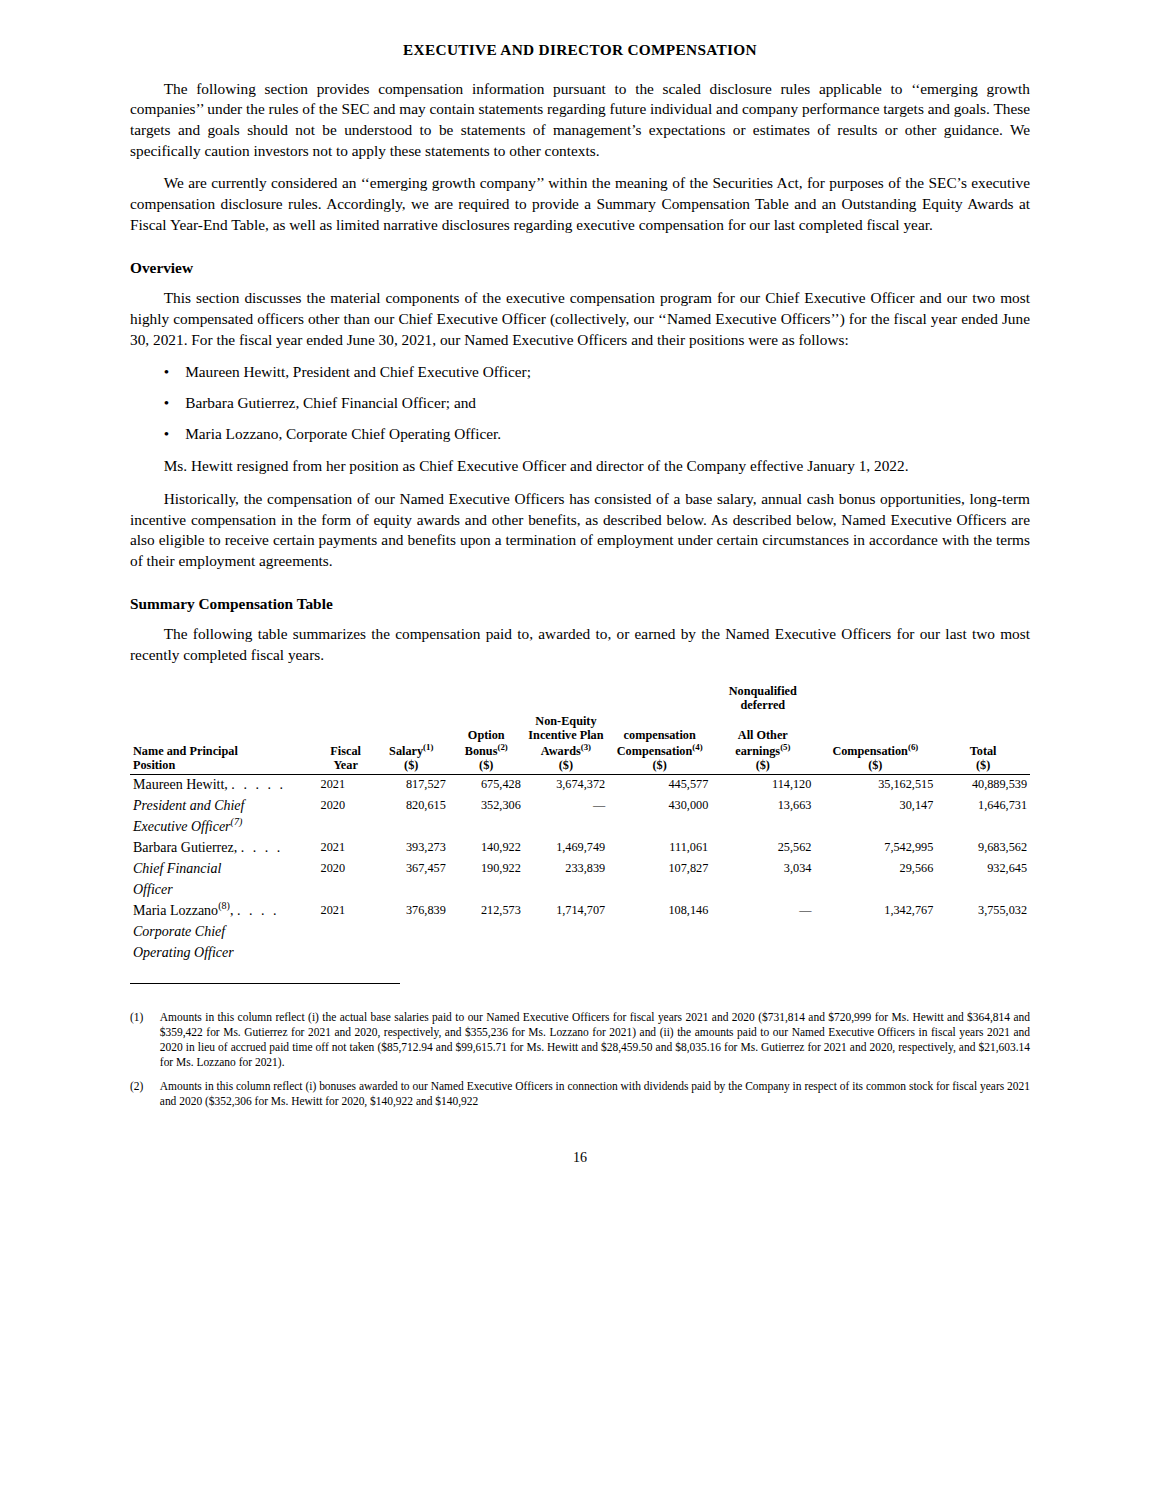EXECUTIVE AND DIRECTOR COMPENSATION
The following section provides compensation information pursuant to the scaled disclosure rules applicable to ‘‘emerging growth companies’’ under the rules of the SEC and may contain statements regarding future individual and company performance targets and goals. These targets and goals should not be understood to be statements of management’s expectations or estimates of results or other guidance. We specifically caution investors not to apply these statements to other contexts.
We are currently considered an ‘‘emerging growth company’’ within the meaning of the Securities Act, for purposes of the SEC’s executive compensation disclosure rules. Accordingly, we are required to provide a Summary Compensation Table and an Outstanding Equity Awards at Fiscal Year-End Table, as well as limited narrative disclosures regarding executive compensation for our last completed fiscal year.
Overview
This section discusses the material components of the executive compensation program for our Chief Executive Officer and our two most highly compensated officers other than our Chief Executive Officer (collectively, our ‘‘Named Executive Officers’’) for the fiscal year ended June 30, 2021. For the fiscal year ended June 30, 2021, our Named Executive Officers and their positions were as follows:
Maureen Hewitt, President and Chief Executive Officer;
Barbara Gutierrez, Chief Financial Officer; and
Maria Lozzano, Corporate Chief Operating Officer.
Ms. Hewitt resigned from her position as Chief Executive Officer and director of the Company effective January 1, 2022.
Historically, the compensation of our Named Executive Officers has consisted of a base salary, annual cash bonus opportunities, long-term incentive compensation in the form of equity awards and other benefits, as described below. As described below, Named Executive Officers are also eligible to receive certain payments and benefits upon a termination of employment under certain circumstances in accordance with the terms of their employment agreements.
Summary Compensation Table
The following table summarizes the compensation paid to, awarded to, or earned by the Named Executive Officers for our last two most recently completed fiscal years.
| | | | | | | Nonqualified deferred | | |
| --- | --- | --- | --- | --- | --- | --- | --- | --- |
| | | | Option | Non-Equity Incentive Plan | compensation | All Other | |
| Name and Principal Position | Fiscal Year | Salary (1) ($) | Bonus (2) ($) | Awards (3) ($) | Compensation (4) ($) | earnings (5) ($) | Compensation (6) ($) | Total ($) |
| Maureen Hewitt, . . . . . | 2021 | 817,527 | 675,428 | 3,674,372 | 445,577 | 114,120 | 35,162,515 | 40,889,539 |
| President and Chief | 2020 | 820,615 | 352,306 | — | 430,000 | 13,663 | 30,147 | 1,646,731 |
| Executive Officer (7) | | | | | | | | |
| Barbara Gutierrez, . . . . | 2021 | 393,273 | 140,922 | 1,469,749 | 111,061 | 25,562 | 7,542,995 | 9,683,562 |
| Chief Financial | 2020 | 367,457 | 190,922 | 233,839 | 107,827 | 3,034 | 29,566 | 932,645 |
| Officer | | | | | | | | |
| Maria Lozzano (8) , . . . . | 2021 | 376,839 | 212,573 | 1,714,707 | 108,146 | — | 1,342,767 | 3,755,032 |
| Corporate Chief | | | | | | | | |
| Operating Officer | | | | | | | | |
(1)
Amounts in this column reflect (i) the actual base salaries paid to our Named Executive Officers for fiscal years 2021 and 2020 ($731,814 and $720,999 for Ms. Hewitt and $364,814 and $359,422 for Ms. Gutierrez for 2021 and 2020, respectively, and $355,236 for Ms. Lozzano for 2021) and (ii) the amounts paid to our Named Executive Officers in fiscal years 2021 and 2020 in lieu of accrued paid time off not taken ($85,712.94 and $99,615.71 for Ms. Hewitt and $28,459.50 and $8,035.16 for Ms. Gutierrez for 2021 and 2020, respectively, and $21,603.14 for Ms. Lozzano for 2021).
(2)
Amounts in this column reflect (i) bonuses awarded to our Named Executive Officers in connection with dividends paid by the Company in respect of its common stock for fiscal years 2021 and 2020 ($352,306 for Ms. Hewitt for 2020, $140,922 and $140,922
16